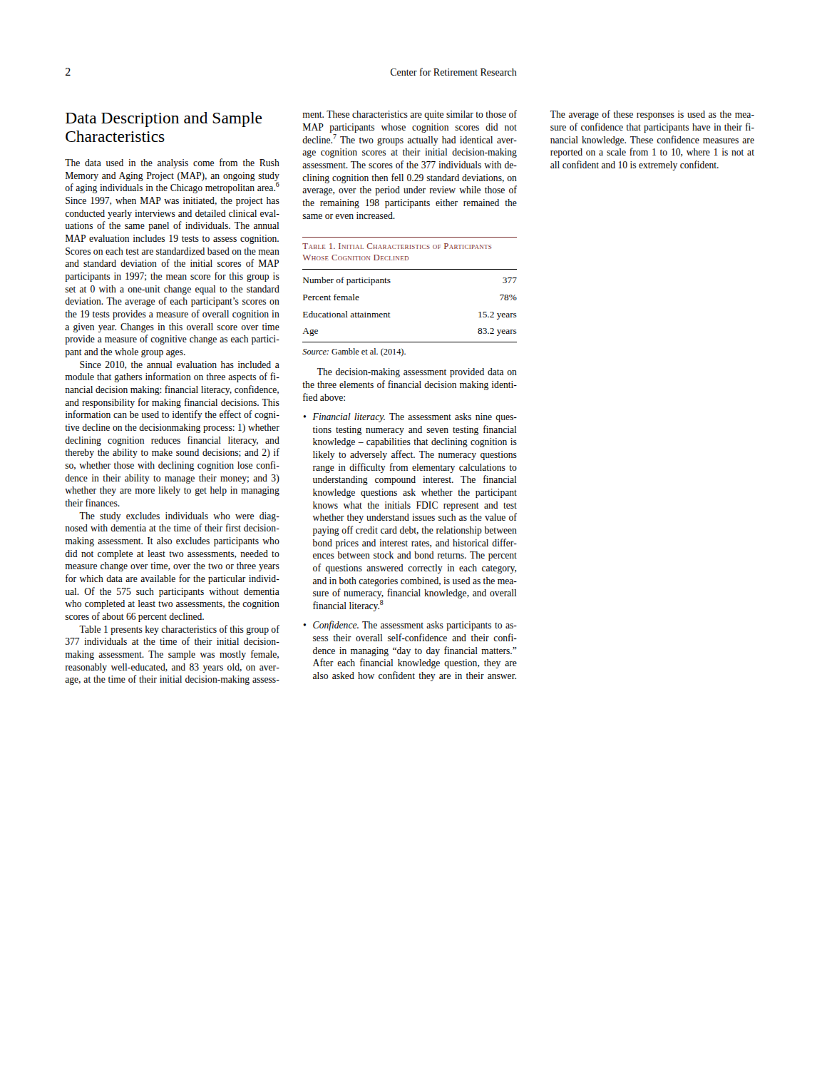2
Center for Retirement Research
Data Description and Sample Characteristics
The data used in the analysis come from the Rush Memory and Aging Project (MAP), an ongoing study of aging individuals in the Chicago metropolitan area.6 Since 1997, when MAP was initiated, the project has conducted yearly interviews and detailed clinical evaluations of the same panel of individuals. The annual MAP evaluation includes 19 tests to assess cognition. Scores on each test are standardized based on the mean and standard deviation of the initial scores of MAP participants in 1997; the mean score for this group is set at 0 with a one-unit change equal to the standard deviation. The average of each participant’s scores on the 19 tests provides a measure of overall cognition in a given year. Changes in this overall score over time provide a measure of cognitive change as each participant and the whole group ages.
Since 2010, the annual evaluation has included a module that gathers information on three aspects of financial decision making: financial literacy, confidence, and responsibility for making financial decisions. This information can be used to identify the effect of cognitive decline on the decisionmaking process: 1) whether declining cognition reduces financial literacy, and thereby the ability to make sound decisions; and 2) if so, whether those with declining cognition lose confidence in their ability to manage their money; and 3) whether they are more likely to get help in managing their finances.
The study excludes individuals who were diagnosed with dementia at the time of their first decision-making assessment. It also excludes participants who did not complete at least two assessments, needed to measure change over time, over the two or three years for which data are available for the particular individual. Of the 575 such participants without dementia who completed at least two assessments, the cognition scores of about 66 percent declined.
Table 1 presents key characteristics of this group of 377 individuals at the time of their initial decision-making assessment. The sample was mostly female, reasonably well-educated, and 83 years old, on average, at the time of their initial decision-making assessment. These characteristics are quite similar to those of MAP participants whose cognition scores did not decline.7 The two groups actually had identical average cognition scores at their initial decision-making assessment. The scores of the 377 individuals with declining cognition then fell 0.29 standard deviations, on average, over the period under review while those of the remaining 198 participants either remained the same or even increased.
Table 1. Initial Characteristics of Participants Whose Cognition Declined
| Number of participants | 377 |
| Percent female | 78% |
| Educational attainment | 15.2 years |
| Age | 83.2 years |
Source: Gamble et al. (2014).
The decision-making assessment provided data on the three elements of financial decision making identified above:
Financial literacy. The assessment asks nine questions testing numeracy and seven testing financial knowledge – capabilities that declining cognition is likely to adversely affect. The numeracy questions range in difficulty from elementary calculations to understanding compound interest. The financial knowledge questions ask whether the participant knows what the initials FDIC represent and test whether they understand issues such as the value of paying off credit card debt, the relationship between bond prices and interest rates, and historical differences between stock and bond returns. The percent of questions answered correctly in each category, and in both categories combined, is used as the measure of numeracy, financial knowledge, and overall financial literacy.8
Confidence. The assessment asks participants to assess their overall self-confidence and their confidence in managing “day to day financial matters.” After each financial knowledge question, they are also asked how confident they are in their answer. The average of these responses is used as the measure of confidence that participants have in their financial knowledge. These confidence measures are reported on a scale from 1 to 10, where 1 is not at all confident and 10 is extremely confident.